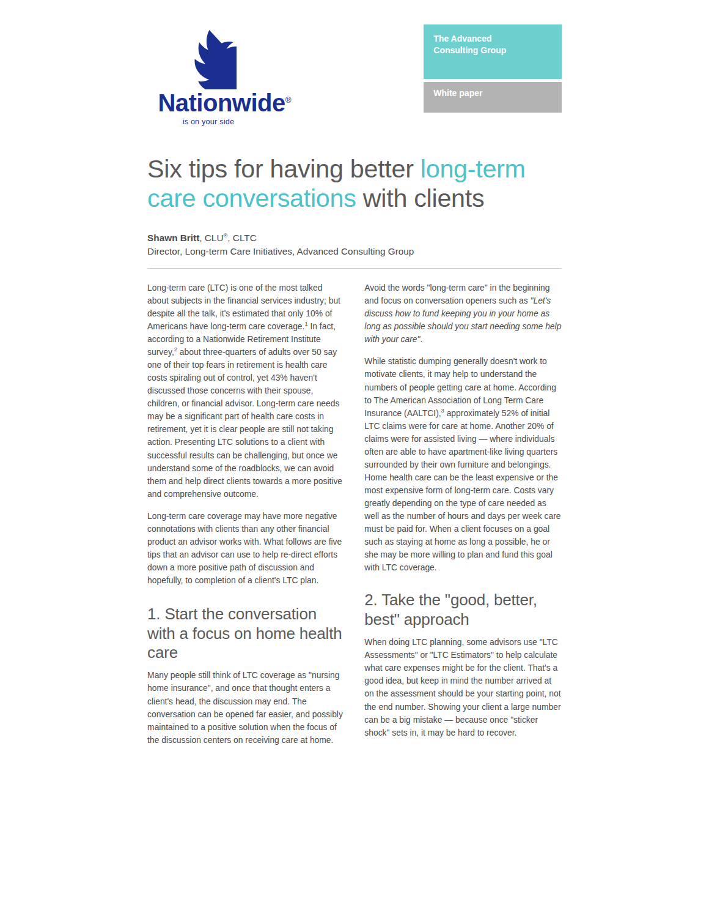Nationwide®
is on your side
The Advanced
Consulting Group
White paper
Six tips for having better long-term care conversations with clients
Shawn Britt, CLU®, CLTC
Director, Long-term Care Initiatives, Advanced Consulting Group
Long-term care (LTC) is one of the most talked about subjects in the financial services industry; but despite all the talk, it's estimated that only 10% of Americans have long-term care coverage.1 In fact, according to a Nationwide Retirement Institute survey,2 about three-quarters of adults over 50 say one of their top fears in retirement is health care costs spiraling out of control, yet 43% haven't discussed those concerns with their spouse, children, or financial advisor. Long-term care needs may be a significant part of health care costs in retirement, yet it is clear people are still not taking action. Presenting LTC solutions to a client with successful results can be challenging, but once we understand some of the roadblocks, we can avoid them and help direct clients towards a more positive and comprehensive outcome.
Long-term care coverage may have more negative connotations with clients than any other financial product an advisor works with. What follows are five tips that an advisor can use to help re-direct efforts down a more positive path of discussion and hopefully, to completion of a client's LTC plan.
1. Start the conversation with a focus on home health care
Many people still think of LTC coverage as "nursing home insurance", and once that thought enters a client's head, the discussion may end. The conversation can be opened far easier, and possibly maintained to a positive solution when the focus of the discussion centers on receiving care at home. Avoid the words "long-term care" in the beginning and focus on conversation openers such as "Let's discuss how to fund keeping you in your home as long as possible should you start needing some help with your care".
While statistic dumping generally doesn't work to motivate clients, it may help to understand the numbers of people getting care at home. According to The American Association of Long Term Care Insurance (AALTCI),3 approximately 52% of initial LTC claims were for care at home. Another 20% of claims were for assisted living — where individuals often are able to have apartment-like living quarters surrounded by their own furniture and belongings. Home health care can be the least expensive or the most expensive form of long-term care. Costs vary greatly depending on the type of care needed as well as the number of hours and days per week care must be paid for. When a client focuses on a goal such as staying at home as long a possible, he or she may be more willing to plan and fund this goal with LTC coverage.
2. Take the "good, better, best" approach
When doing LTC planning, some advisors use "LTC Assessments" or "LTC Estimators" to help calculate what care expenses might be for the client. That's a good idea, but keep in mind the number arrived at on the assessment should be your starting point, not the end number. Showing your client a large number can be a big mistake — because once "sticker shock" sets in, it may be hard to recover.